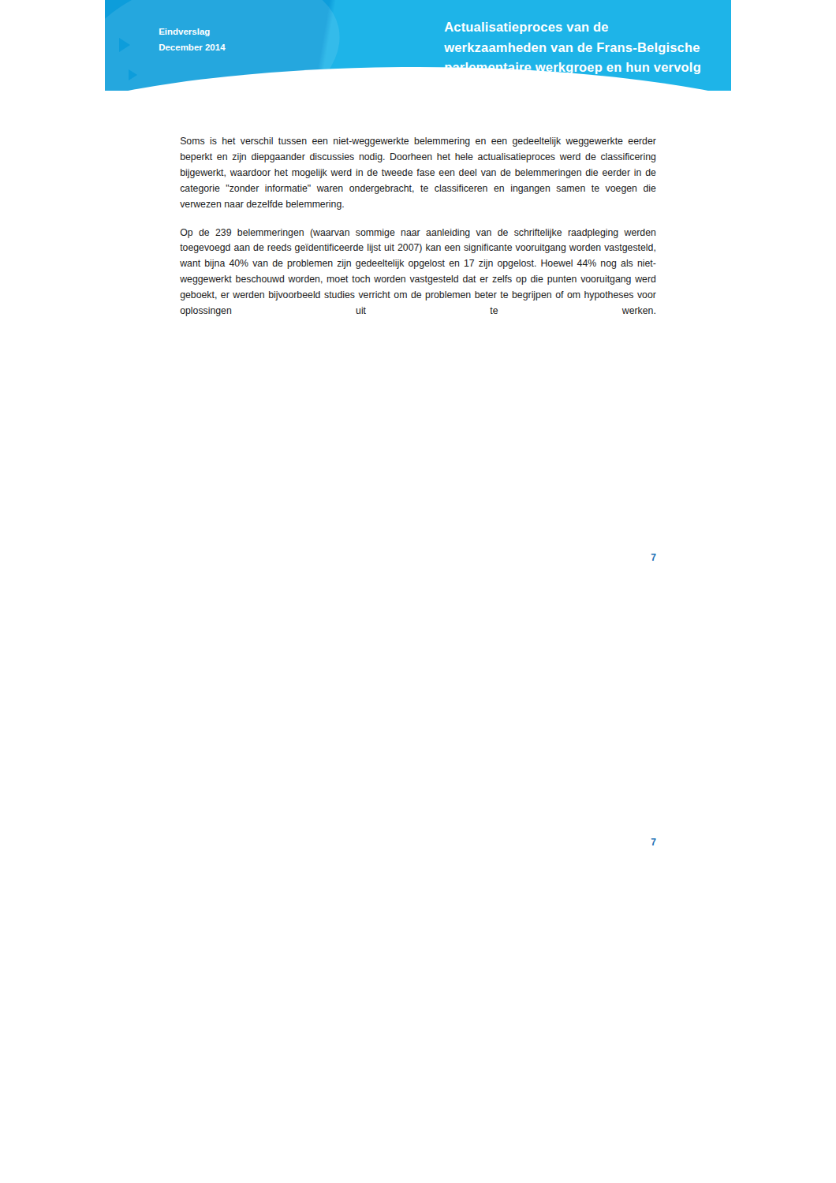Eindverslag
December 2014
Actualisatieproces van de
werkzaamheden van de Frans-Belgische
parlementaire werkgroep en hun vervolg
Soms is het verschil tussen een niet-weggewerkte belemmering en een gedeeltelijk weggewerkte eerder beperkt en zijn diepgaander discussies nodig. Doorheen het hele actualisatieproces werd de classificering bijgewerkt, waardoor het mogelijk werd in de tweede fase een deel van de belemmeringen die eerder in de categorie "zonder informatie" waren ondergebracht, te classificeren en ingangen samen te voegen die verwezen naar dezelfde belemmering.
Op de 239 belemmeringen (waarvan sommige naar aanleiding van de schriftelijke raadpleging werden toegevoegd aan de reeds geïdentificeerde lijst uit 2007) kan een significante vooruitgang worden vastgesteld, want bijna 40% van de problemen zijn gedeeltelijk opgelost en 17 zijn opgelost. Hoewel 44% nog als niet-weggewerkt beschouwd worden, moet toch worden vastgesteld dat er zelfs op die punten vooruitgang werd geboekt, er werden bijvoorbeeld studies verricht om de problemen beter te begrijpen of om hypotheses voor oplossingen uit te werken.
7
7